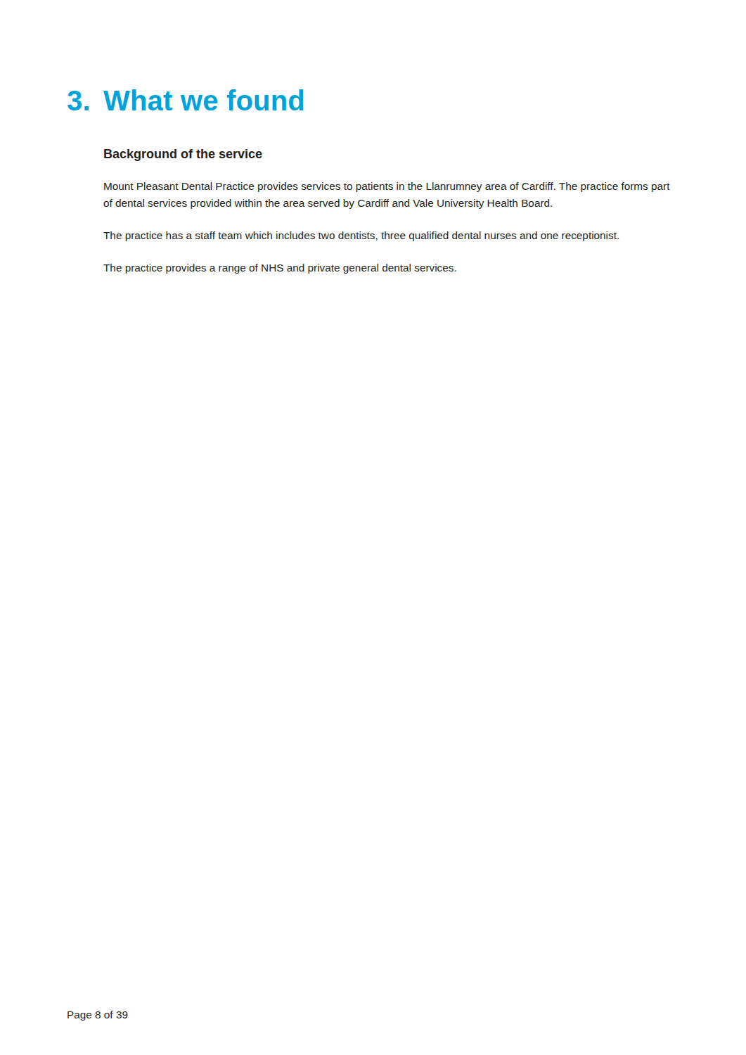3. What we found
Background of the service
Mount Pleasant Dental Practice provides services to patients in the Llanrumney area of Cardiff. The practice forms part of dental services provided within the area served by Cardiff and Vale University Health Board.
The practice has a staff team which includes two dentists, three qualified dental nurses and one receptionist.
The practice provides a range of NHS and private general dental services.
Page 8 of 39